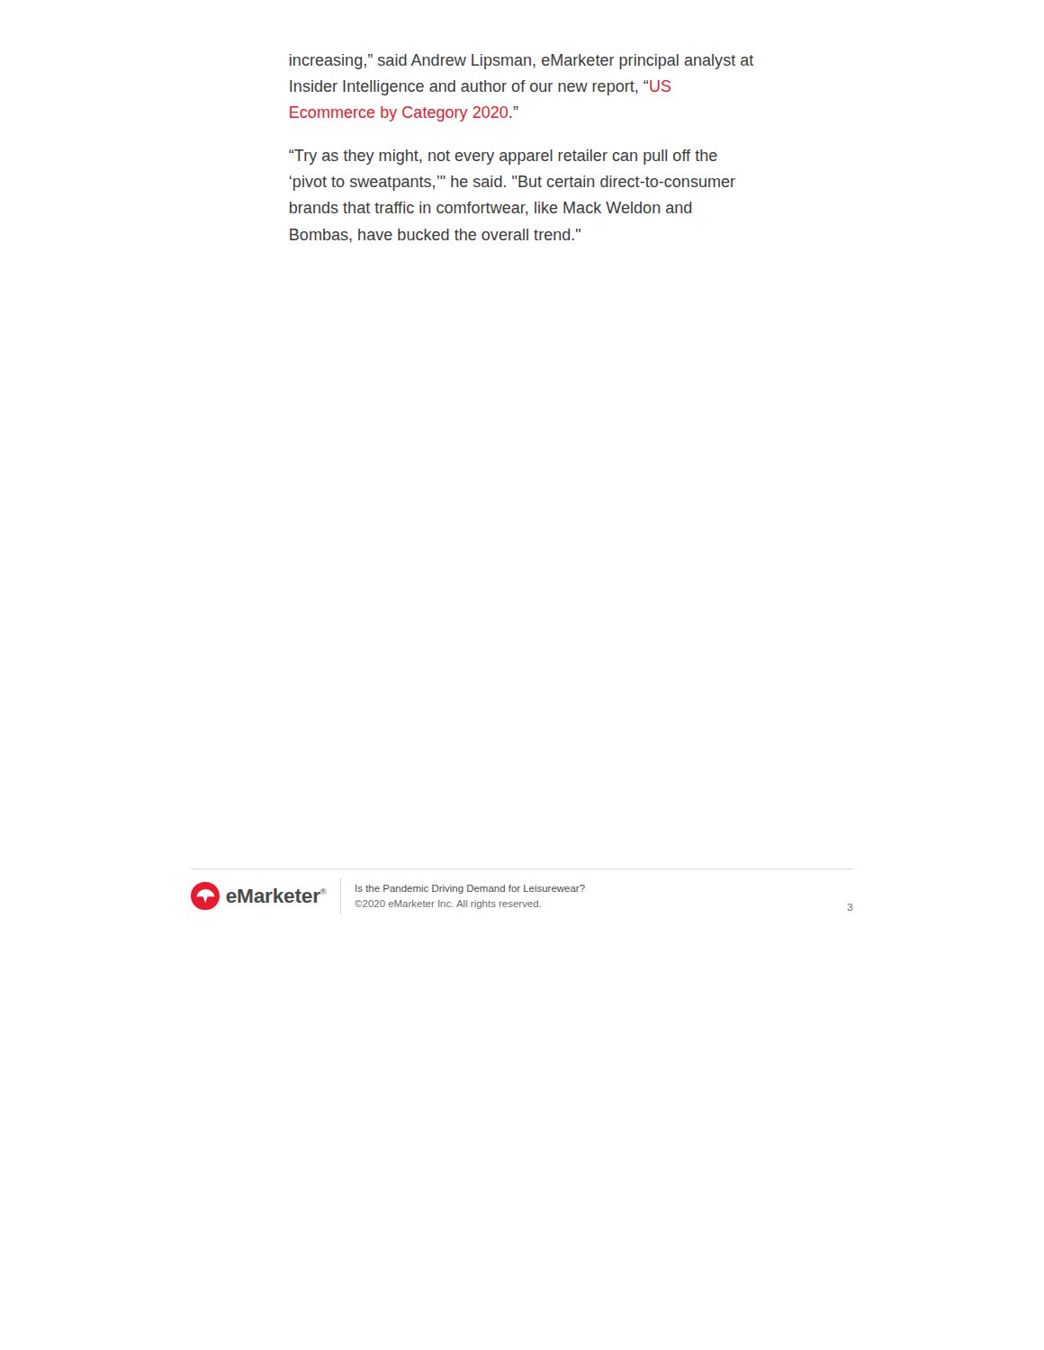increasing,” said Andrew Lipsman, eMarketer principal analyst at Insider Intelligence and author of our new report, “US Ecommerce by Category 2020.”
“Try as they might, not every apparel retailer can pull off the ‘pivot to sweatpants,’" he said. "But certain direct-to-consumer brands that traffic in comfortwear, like Mack Weldon and Bombas, have bucked the overall trend."
eMarketer®
Is the Pandemic Driving Demand for Leisurewear?
©2020 eMarketer Inc. All rights reserved.
3